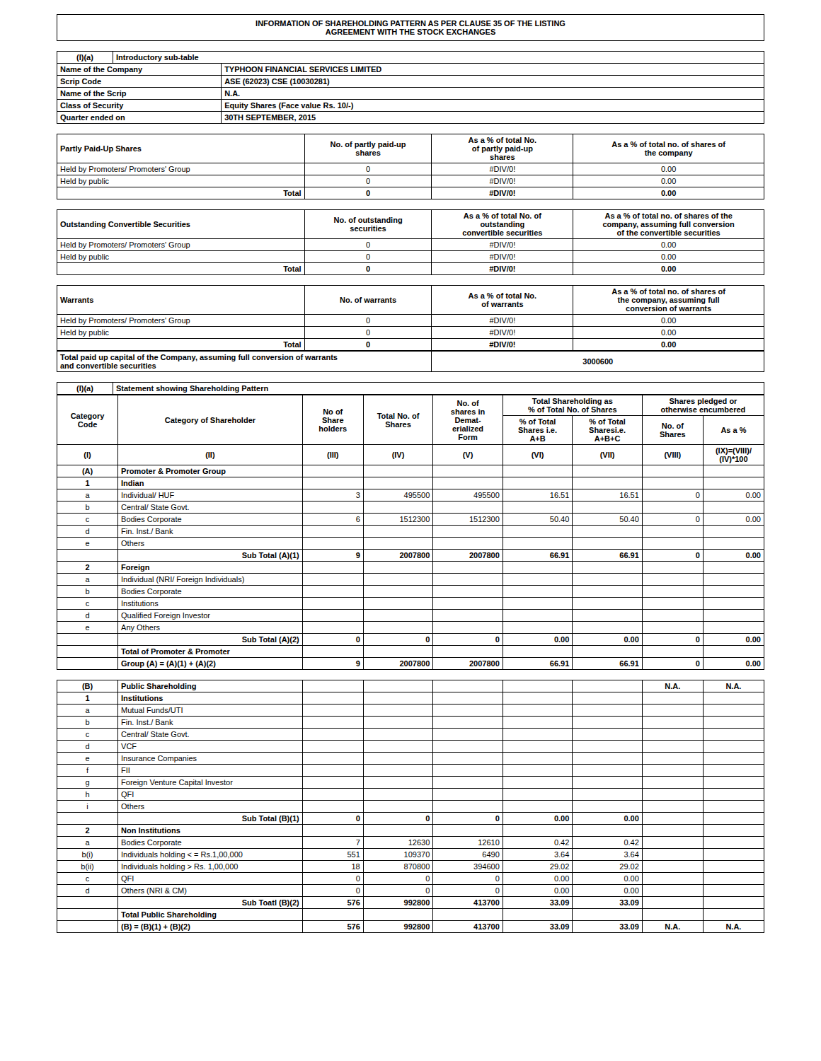| INFORMATION OF SHAREHOLDING PATTERN AS PER CLAUSE 35 OF THE LISTING AGREEMENT WITH THE STOCK EXCHANGES |
| (I)(a) | Introductory sub-table |
| Name of the Company | TYPHOON FINANCIAL SERVICES LIMITED |
| Scrip Code | ASE (62023) CSE (10030281) |
| Name of the Scrip | N.A. |
| Class of Security | Equity Shares (Face value Rs. 10/-) |
| Quarter ended on | 30TH SEPTEMBER, 2015 |
| Partly Paid-Up Shares | No. of partly paid-up shares | As a % of total No. of partly paid-up shares | As a % of total no. of shares of the company |
| Held by Promoters/ Promoters' Group | 0 | #DIV/0! | 0.00 |
| Held by public | 0 | #DIV/0! | 0.00 |
| Total | 0 | #DIV/0! | 0.00 |
| Outstanding Convertible Securities | No. of outstanding securities | As a % of total No. of outstanding convertible securities | As a % of total no. of shares of the company, assuming full conversion of the convertible securities |
| Held by Promoters/ Promoters' Group | 0 | #DIV/0! | 0.00 |
| Held by public | 0 | #DIV/0! | 0.00 |
| Total | 0 | #DIV/0! | 0.00 |
| Warrants | No. of warrants | As a % of total No. of warrants | As a % of total no. of shares of the company, assuming full conversion of warrants |
| Held by Promoters/ Promoters' Group | 0 | #DIV/0! | 0.00 |
| Held by public | 0 | #DIV/0! | 0.00 |
| Total | 0 | #DIV/0! | 0.00 |
| Total paid up capital of the Company, assuming full conversion of warrants and convertible securities | 3000600 |
| (I)(a) | Statement showing Shareholding Pattern |
| Category Code | Category of Shareholder | No of Share holders | Total No. of Shares | No. of shares in Demat- erialized Form | Total Shareholding as % of Total No. of Shares | Shares pledged or otherwise encumbered |
| % of Total Shares i.e. A+B | % of Total Sharesi.e. A+B+C | No. of Shares | As a % |
| (I) | (II) | (III) | (IV) | (V) | (VI) | (VII) | (VIII) | (IX)=(VIII)/ (IV)*100 |
| (A) | Promoter & Promoter Group | | | | | | | |
| 1 | Indian | | | | | | | |
| a | Individual/ HUF | 3 | 495500 | 495500 | 16.51 | 16.51 | 0 | 0.00 |
| b | Central/ State Govt. | | | | | | | |
| c | Bodies Corporate | 6 | 1512300 | 1512300 | 50.40 | 50.40 | 0 | 0.00 |
| d | Fin. Inst./ Bank | | | | | | | |
| e | Others | | | | | | | |
| | Sub Total (A)(1) | 9 | 2007800 | 2007800 | 66.91 | 66.91 | 0 | 0.00 |
| 2 | Foreign | | | | | | | |
| a | Individual (NRI/ Foreign Individuals) | | | | | | | |
| b | Bodies Corporate | | | | | | | |
| c | Institutions | | | | | | | |
| d | Qualified Foreign Investor | | | | | | | |
| e | Any Others | | | | | | | |
| | Sub Total (A)(2) | 0 | 0 | 0 | 0.00 | 0.00 | 0 | 0.00 |
| | Total of Promoter & Promoter | | | | | | | |
| | Group (A) = (A)(1) + (A)(2) | 9 | 2007800 | 2007800 | 66.91 | 66.91 | 0 | 0.00 |
| (B) | Public Shareholding | | | | | | N.A. | N.A. |
| 1 | Institutions | | | | | | | |
| a | Mutual Funds/UTI | | | | | | | |
| b | Fin. Inst./ Bank | | | | | | | |
| c | Central/ State Govt. | | | | | | | |
| d | VCF | | | | | | | |
| e | Insurance Companies | | | | | | | |
| f | FII | | | | | | | |
| g | Foreign Venture Capital Investor | | | | | | | |
| h | QFI | | | | | | | |
| i | Others | | | | | | | |
| | Sub Total (B)(1) | 0 | 0 | 0 | 0.00 | 0.00 | | |
| 2 | Non Institutions | | | | | | | |
| a | Bodies Corporate | 7 | 12630 | 12610 | 0.42 | 0.42 | | |
| b(i) | Individuals holding < = Rs.1,00,000 | 551 | 109370 | 6490 | 3.64 | 3.64 | | |
| b(ii) | Individuals holding > Rs. 1,00,000 | 18 | 870800 | 394600 | 29.02 | 29.02 | | |
| c | QFI | 0 | 0 | 0 | 0.00 | 0.00 | | |
| d | Others (NRI & CM) | 0 | 0 | 0 | 0.00 | 0.00 | | |
| | Sub Toatl (B)(2) | 576 | 992800 | 413700 | 33.09 | 33.09 | | |
| | Total Public Shareholding | | | | | | | |
| | (B) = (B)(1) + (B)(2) | 576 | 992800 | 413700 | 33.09 | 33.09 | N.A. | N.A. |